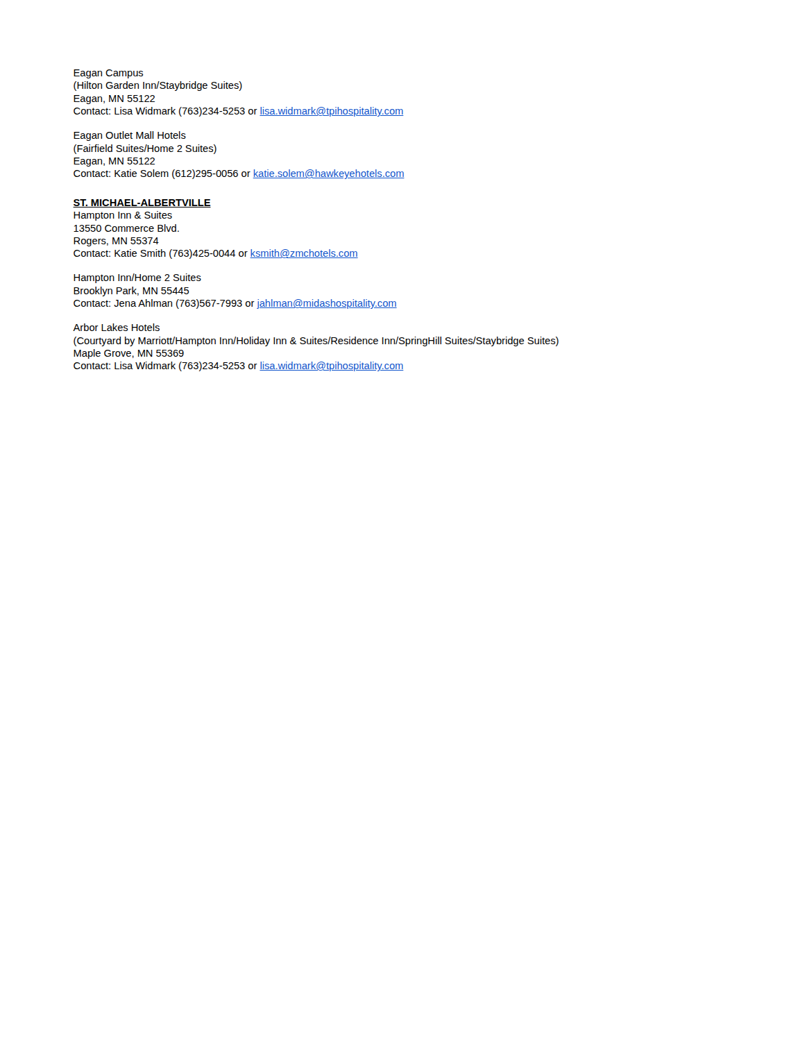Eagan Campus (Hilton Garden Inn/Staybridge Suites) Eagan, MN 55122 Contact: Lisa Widmark (763)234-5253 or lisa.widmark@tpihospitality.com
Eagan Outlet Mall Hotels (Fairfield Suites/Home 2 Suites) Eagan, MN 55122 Contact: Katie Solem (612)295-0056 or katie.solem@hawkeyehotels.com
ST. MICHAEL-ALBERTVILLE
Hampton Inn & Suites 13550 Commerce Blvd. Rogers, MN 55374 Contact: Katie Smith (763)425-0044 or ksmith@zmchotels.com
Hampton Inn/Home 2 Suites Brooklyn Park, MN 55445 Contact: Jena Ahlman (763)567-7993 or jahlman@midashospitality.com
Arbor Lakes Hotels (Courtyard by Marriott/Hampton Inn/Holiday Inn & Suites/Residence Inn/SpringHill Suites/Staybridge Suites) Maple Grove, MN 55369 Contact: Lisa Widmark (763)234-5253 or lisa.widmark@tpihospitality.com